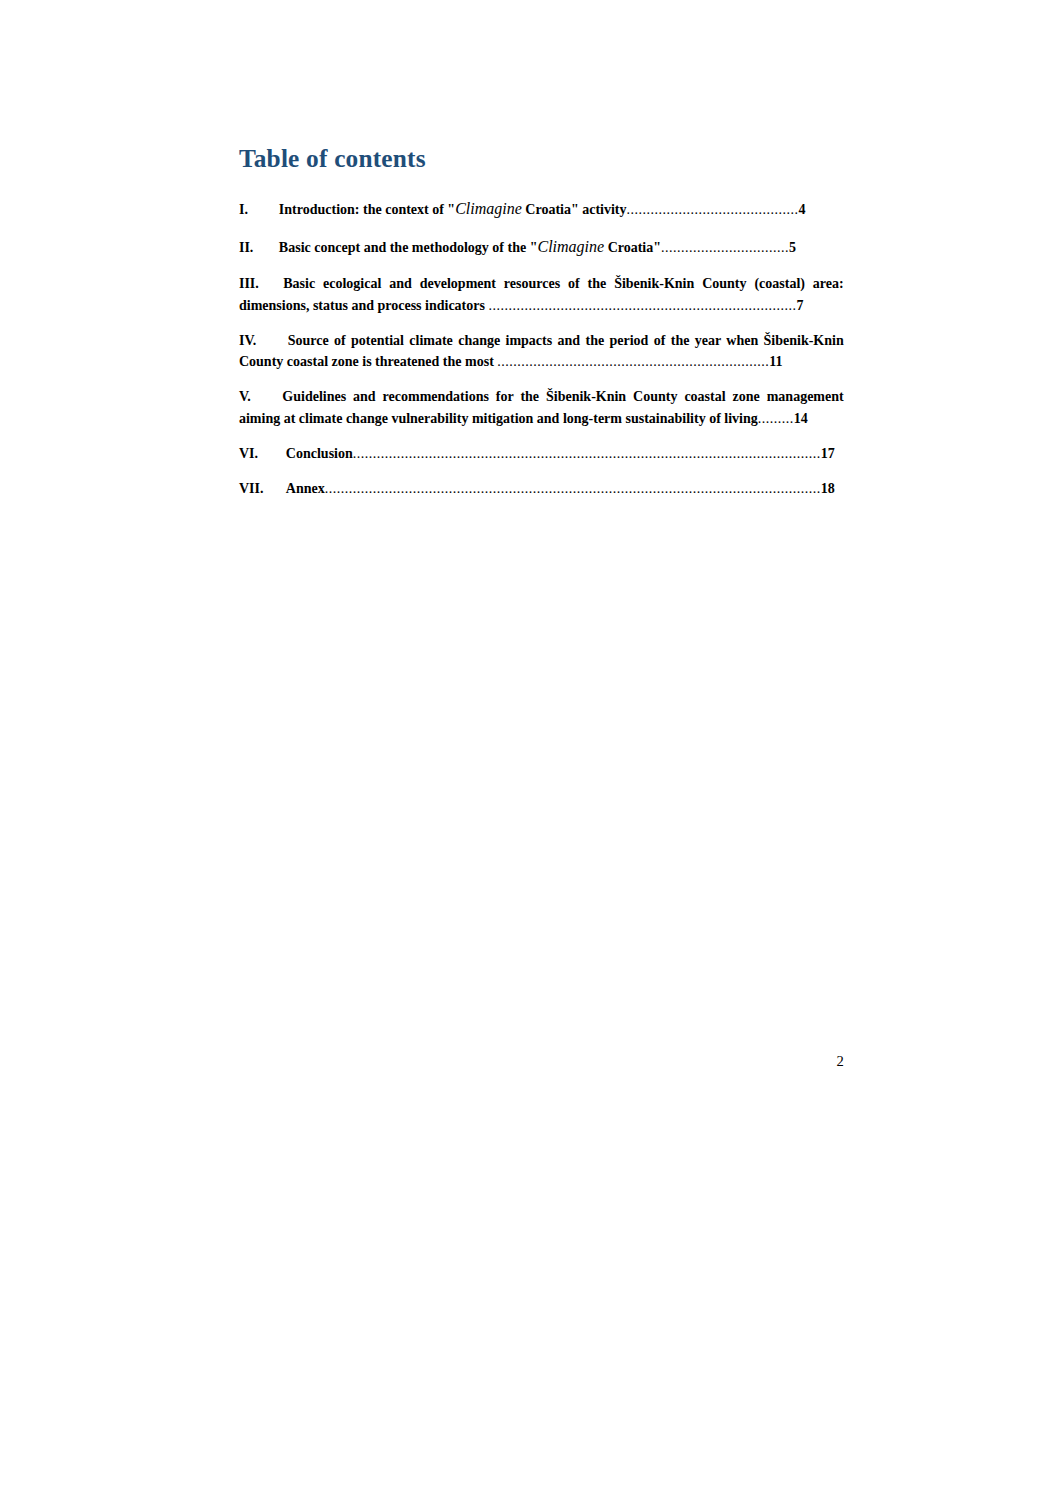Table of contents
I. Introduction: the context of "Climagine Croatia" activity........................................... 4
II. Basic concept and the methodology of the "Climagine Croatia"................................ 5
III. Basic ecological and development resources of the Šibenik-Knin County (coastal) area: dimensions, status and process indicators ............................................................................. 7
IV. Source of potential climate change impacts and the period of the year when Šibenik-Knin County coastal zone is threatened the most .................................................................... 11
V. Guidelines and recommendations for the Šibenik-Knin County coastal zone management aiming at climate change vulnerability mitigation and long-term sustainability of living......... 14
VI. Conclusion..................................................................................................................... 17
VII. Annex............................................................................................................................ 18
2